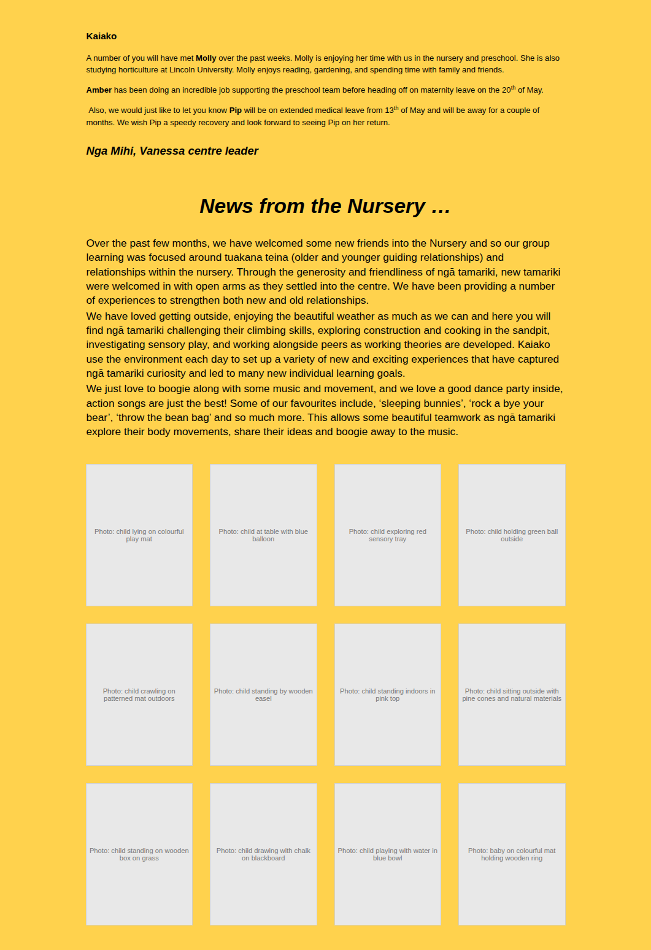Kaiako
A number of you will have met Molly over the past weeks. Molly is enjoying her time with us in the nursery and preschool. She is also studying horticulture at Lincoln University. Molly enjoys reading, gardening, and spending time with family and friends.
Amber has been doing an incredible job supporting the preschool team before heading off on maternity leave on the 20th of May.
Also, we would just like to let you know Pip will be on extended medical leave from 13th of May and will be away for a couple of months. We wish Pip a speedy recovery and look forward to seeing Pip on her return.
Nga Mihi, Vanessa centre leader
News from the Nursery …
Over the past few months, we have welcomed some new friends into the Nursery and so our group learning was focused around tuakana teina (older and younger guiding relationships) and relationships within the nursery. Through the generosity and friendliness of ngā tamariki, new tamariki were welcomed in with open arms as they settled into the centre. We have been providing a number of experiences to strengthen both new and old relationships.
We have loved getting outside, enjoying the beautiful weather as much as we can and here you will find ngā tamariki challenging their climbing skills, exploring construction and cooking in the sandpit, investigating sensory play, and working alongside peers as working theories are developed. Kaiako use the environment each day to set up a variety of new and exciting experiences that have captured ngā tamariki curiosity and led to many new individual learning goals.
We just love to boogie along with some music and movement, and we love a good dance party inside, action songs are just the best! Some of our favourites include, ‘sleeping bunnies’, ‘rock a bye your bear’, ‘throw the bean bag’ and so much more. This allows some beautiful teamwork as ngā tamariki explore their body movements, share their ideas and boogie away to the music.
Photo: child lying on colourful play mat
Photo: child at table with blue balloon
Photo: child exploring red sensory tray
Photo: child holding green ball outside
Photo: child crawling on patterned mat outdoors
Photo: child standing by wooden easel
Photo: child standing indoors in pink top
Photo: child sitting outside with pine cones and natural materials
Photo: child standing on wooden box on grass
Photo: child drawing with chalk on blackboard
Photo: child playing with water in blue bowl
Photo: baby on colourful mat holding wooden ring